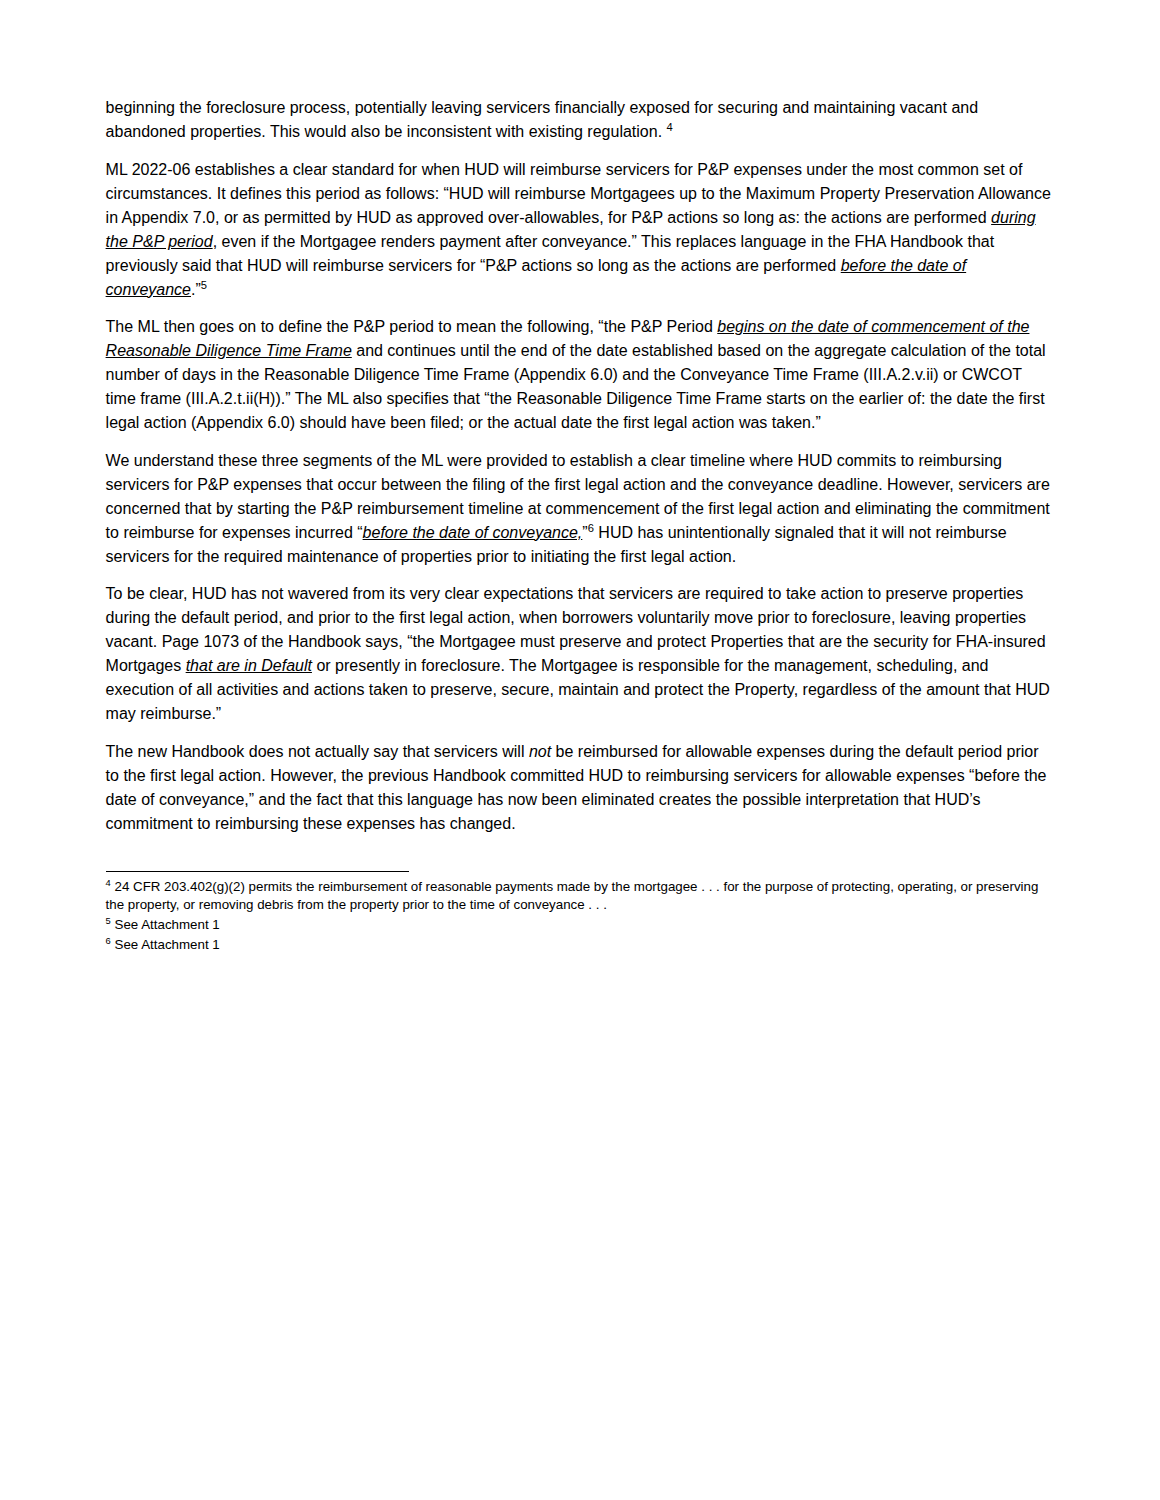beginning the foreclosure process, potentially leaving servicers financially exposed for securing and maintaining vacant and abandoned properties. This would also be inconsistent with existing regulation. 4
ML 2022-06 establishes a clear standard for when HUD will reimburse servicers for P&P expenses under the most common set of circumstances. It defines this period as follows: “HUD will reimburse Mortgagees up to the Maximum Property Preservation Allowance in Appendix 7.0, or as permitted by HUD as approved over-allowables, for P&P actions so long as: the actions are performed during the P&P period, even if the Mortgagee renders payment after conveyance.” This replaces language in the FHA Handbook that previously said that HUD will reimburse servicers for “P&P actions so long as the actions are performed before the date of conveyance.”5
The ML then goes on to define the P&P period to mean the following, “the P&P Period begins on the date of commencement of the Reasonable Diligence Time Frame and continues until the end of the date established based on the aggregate calculation of the total number of days in the Reasonable Diligence Time Frame (Appendix 6.0) and the Conveyance Time Frame (III.A.2.v.ii) or CWCOT time frame (III.A.2.t.ii(H)).” The ML also specifies that “the Reasonable Diligence Time Frame starts on the earlier of: the date the first legal action (Appendix 6.0) should have been filed; or the actual date the first legal action was taken.”
We understand these three segments of the ML were provided to establish a clear timeline where HUD commits to reimbursing servicers for P&P expenses that occur between the filing of the first legal action and the conveyance deadline. However, servicers are concerned that by starting the P&P reimbursement timeline at commencement of the first legal action and eliminating the commitment to reimburse for expenses incurred “before the date of conveyance,”6 HUD has unintentionally signaled that it will not reimburse servicers for the required maintenance of properties prior to initiating the first legal action.
To be clear, HUD has not wavered from its very clear expectations that servicers are required to take action to preserve properties during the default period, and prior to the first legal action, when borrowers voluntarily move prior to foreclosure, leaving properties vacant. Page 1073 of the Handbook says, “the Mortgagee must preserve and protect Properties that are the security for FHA-insured Mortgages that are in Default or presently in foreclosure. The Mortgagee is responsible for the management, scheduling, and execution of all activities and actions taken to preserve, secure, maintain and protect the Property, regardless of the amount that HUD may reimburse.”
The new Handbook does not actually say that servicers will not be reimbursed for allowable expenses during the default period prior to the first legal action. However, the previous Handbook committed HUD to reimbursing servicers for allowable expenses “before the date of conveyance,” and the fact that this language has now been eliminated creates the possible interpretation that HUD’s commitment to reimbursing these expenses has changed.
4 24 CFR 203.402(g)(2) permits the reimbursement of reasonable payments made by the mortgagee . . . for the purpose of protecting, operating, or preserving the property, or removing debris from the property prior to the time of conveyance . . .
5 See Attachment 1
6 See Attachment 1